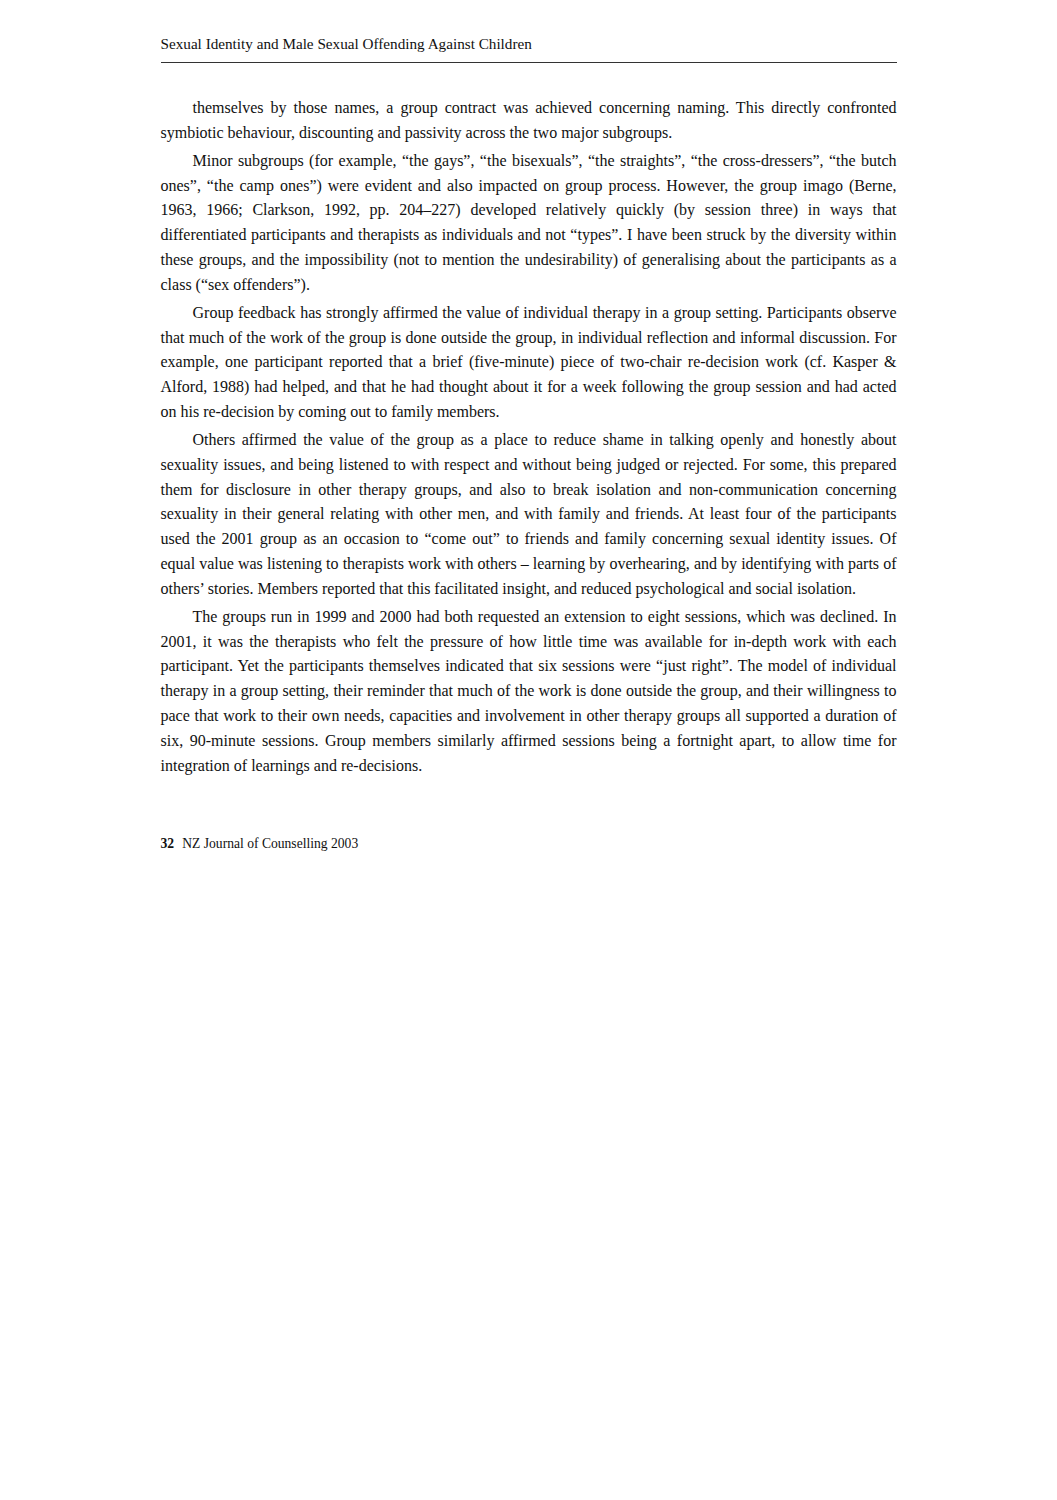Sexual Identity and Male Sexual Offending Against Children
themselves by those names, a group contract was achieved concerning naming. This directly confronted symbiotic behaviour, discounting and passivity across the two major subgroups.
Minor subgroups (for example, “the gays”, “the bisexuals”, “the straights”, “the cross-dressers”, “the butch ones”, “the camp ones”) were evident and also impacted on group process. However, the group imago (Berne, 1963, 1966; Clarkson, 1992, pp. 204–227) developed relatively quickly (by session three) in ways that differentiated participants and therapists as individuals and not “types”. I have been struck by the diversity within these groups, and the impossibility (not to mention the undesirability) of generalising about the participants as a class (“sex offenders”).
Group feedback has strongly affirmed the value of individual therapy in a group setting. Participants observe that much of the work of the group is done outside the group, in individual reflection and informal discussion. For example, one participant reported that a brief (five-minute) piece of two-chair re-decision work (cf. Kasper & Alford, 1988) had helped, and that he had thought about it for a week following the group session and had acted on his re-decision by coming out to family members.
Others affirmed the value of the group as a place to reduce shame in talking openly and honestly about sexuality issues, and being listened to with respect and without being judged or rejected. For some, this prepared them for disclosure in other therapy groups, and also to break isolation and non-communication concerning sexuality in their general relating with other men, and with family and friends. At least four of the participants used the 2001 group as an occasion to “come out” to friends and family concerning sexual identity issues. Of equal value was listening to therapists work with others – learning by overhearing, and by identifying with parts of others’ stories. Members reported that this facilitated insight, and reduced psychological and social isolation.
The groups run in 1999 and 2000 had both requested an extension to eight sessions, which was declined. In 2001, it was the therapists who felt the pressure of how little time was available for in-depth work with each participant. Yet the participants themselves indicated that six sessions were “just right”. The model of individual therapy in a group setting, their reminder that much of the work is done outside the group, and their willingness to pace that work to their own needs, capacities and involvement in other therapy groups all supported a duration of six, 90-minute sessions. Group members similarly affirmed sessions being a fortnight apart, to allow time for integration of learnings and re-decisions.
32 NZ Journal of Counselling 2003